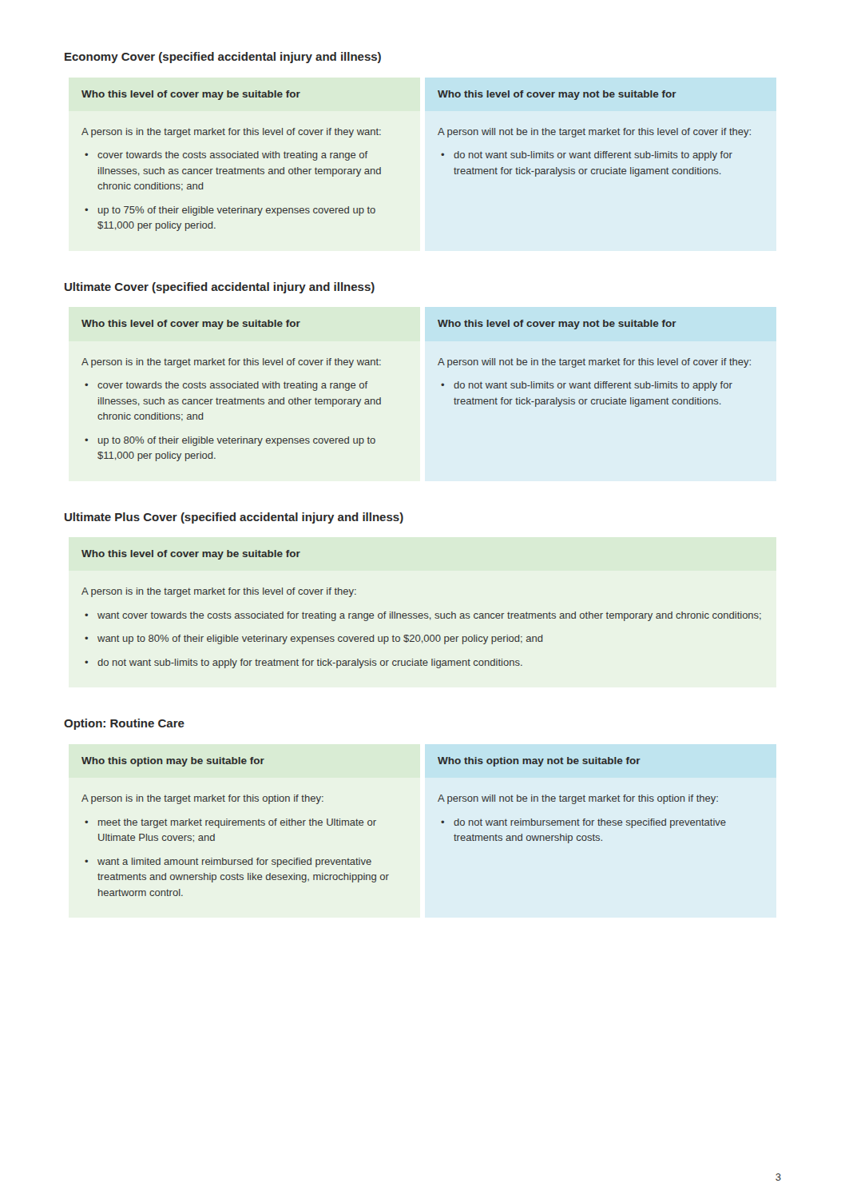Economy Cover (specified accidental injury and illness)
| Who this level of cover may be suitable for | Who this level of cover may not be suitable for |
| --- | --- |
| A person is in the target market for this level of cover if they want: cover towards the costs associated with treating a range of illnesses, such as cancer treatments and other temporary and chronic conditions; and up to 75% of their eligible veterinary expenses covered up to $11,000 per policy period. | A person will not be in the target market for this level of cover if they: do not want sub-limits or want different sub-limits to apply for treatment for tick-paralysis or cruciate ligament conditions. |
Ultimate Cover (specified accidental injury and illness)
| Who this level of cover may be suitable for | Who this level of cover may not be suitable for |
| --- | --- |
| A person is in the target market for this level of cover if they want: cover towards the costs associated with treating a range of illnesses, such as cancer treatments and other temporary and chronic conditions; and up to 80% of their eligible veterinary expenses covered up to $11,000 per policy period. | A person will not be in the target market for this level of cover if they: do not want sub-limits or want different sub-limits to apply for treatment for tick-paralysis or cruciate ligament conditions. |
Ultimate Plus Cover (specified accidental injury and illness)
| Who this level of cover may be suitable for |
| --- |
| A person is in the target market for this level of cover if they: want cover towards the costs associated for treating a range of illnesses, such as cancer treatments and other temporary and chronic conditions; want up to 80% of their eligible veterinary expenses covered up to $20,000 per policy period; and do not want sub-limits to apply for treatment for tick-paralysis or cruciate ligament conditions. |
Option: Routine Care
| Who this option may be suitable for | Who this option may not be suitable for |
| --- | --- |
| A person is in the target market for this option if they: meet the target market requirements of either the Ultimate or Ultimate Plus covers; and want a limited amount reimbursed for specified preventative treatments and ownership costs like desexing, microchipping or heartworm control. | A person will not be in the target market for this option if they: do not want reimbursement for these specified preventative treatments and ownership costs. |
3